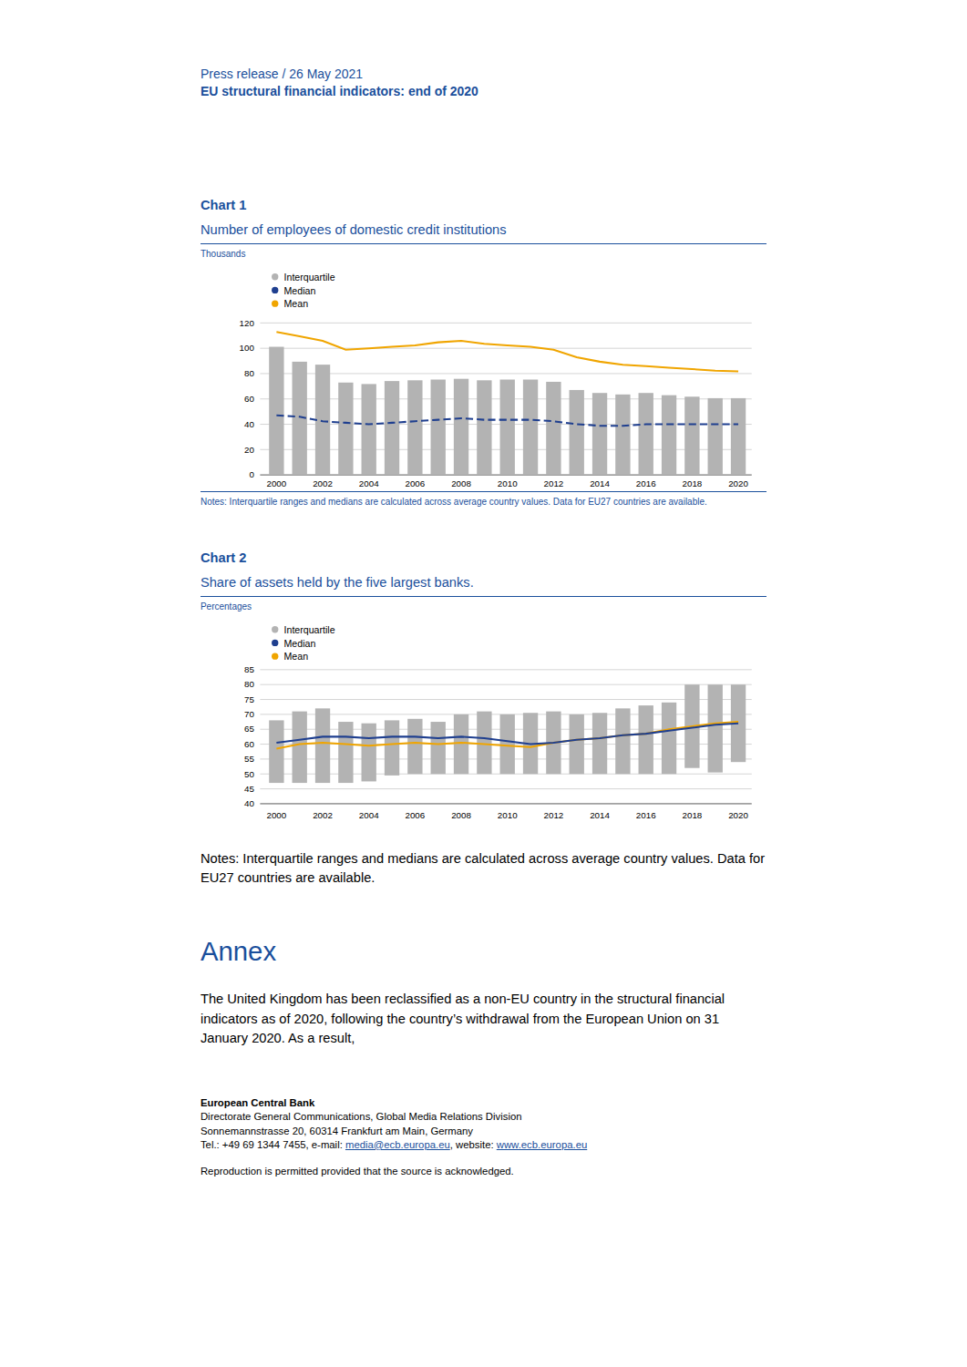Press release / 26 May 2021
EU structural financial indicators: end of 2020
Chart 1
Number of employees of domestic credit institutions
Thousands
Interquartile Median Mean 120 100 80 60 40 20 0 2000 2002 2004 2006 2008 2010 2012 2014 2016 2018 2020
Notes: Interquartile ranges and medians are calculated across average country values. Data for EU27 countries are available.
Chart 2
Share of assets held by the five largest banks.
Percentages
Interquartile Median Mean 85 80 75 70 65 60 55 50 45 40 2000 2002 2004 2006 2008 2010 2012 2014 2016 2018 2020
Notes: Interquartile ranges and medians are calculated across average country values. Data for EU27 countries are available.
Annex
The United Kingdom has been reclassified as a non-EU country in the structural financial indicators as of 2020, following the country’s withdrawal from the European Union on 31 January 2020. As a result,
European Central Bank
Directorate General Communications, Global Media Relations Division
Sonnemannstrasse 20, 60314 Frankfurt am Main, Germany
Tel.: +49 69 1344 7455, e-mail: media@ecb.europa.eu, website: www.ecb.europa.eu
Reproduction is permitted provided that the source is acknowledged.